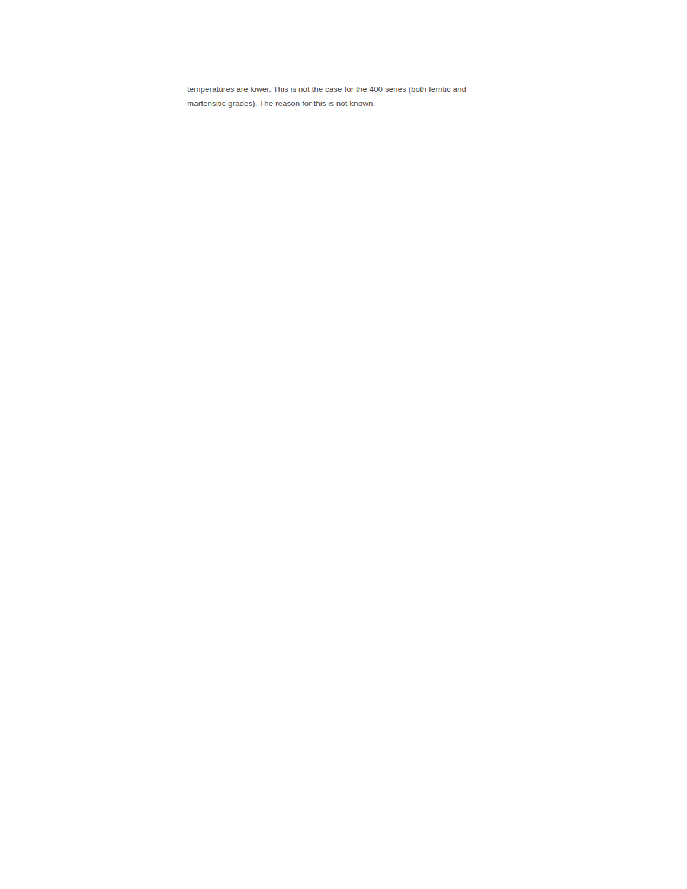temperatures are lower. This is not the case for the 400 series (both ferritic and martensitic grades). The reason for this is not known.